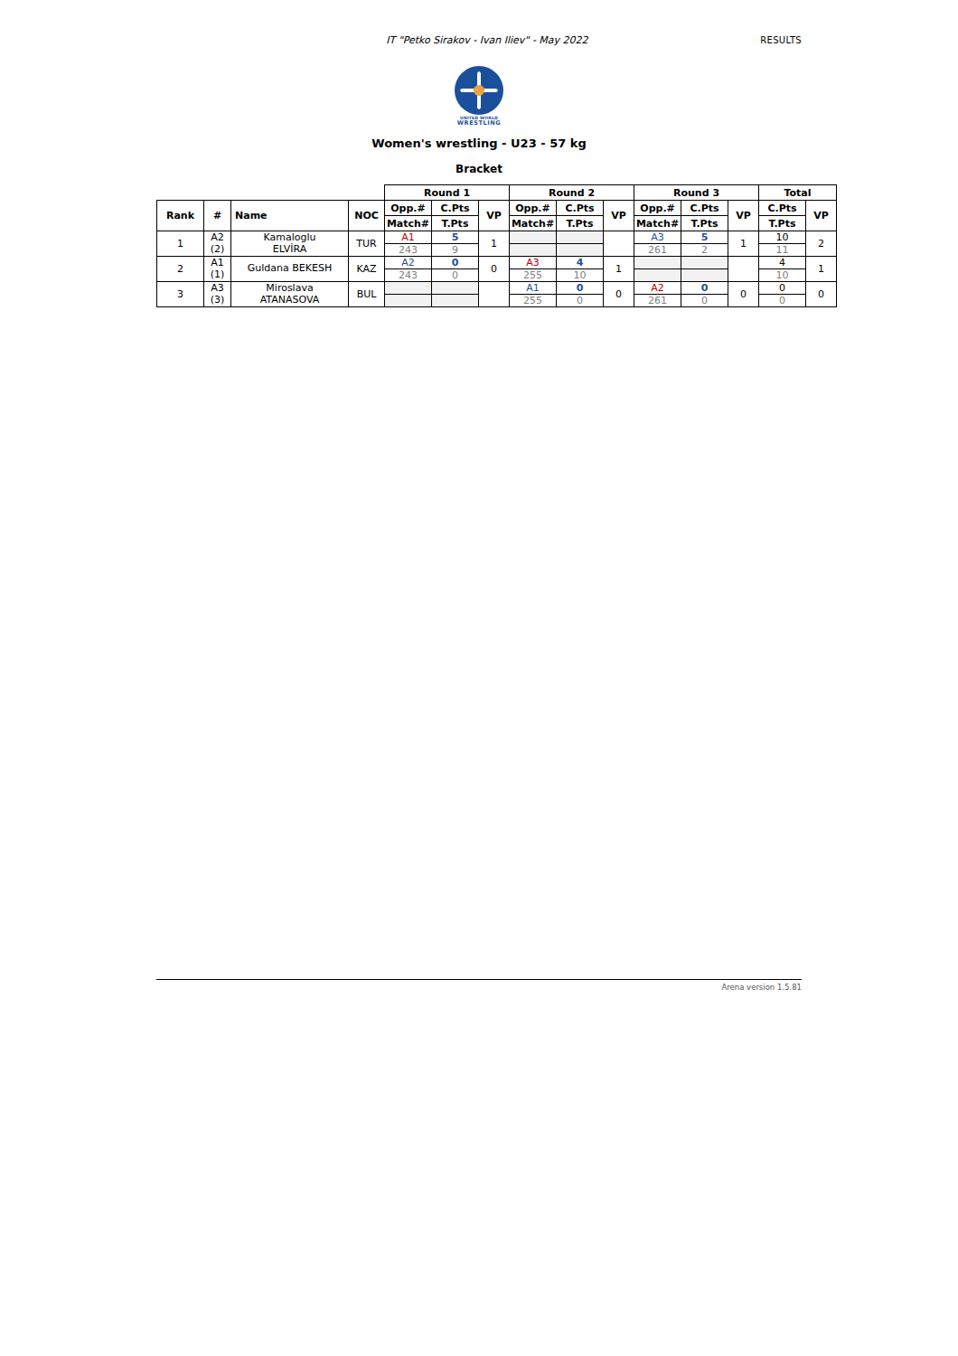IT "Petko Sirakov - Ivan Iliev" - May 2022
RESULTS
UNITED WORLD
WRESTLING
Women's wrestling - U23 - 57 kg
Bracket
| | Round 1 | Round 2 | Round 3 | Total |
| --- | --- | --- | --- | --- |
| Rank | # | Name | NOC | Opp.# | C.Pts | VP | Opp.# | C.Pts | VP | Opp.# | C.Pts | VP | C.Pts | VP |
| Match# | T.Pts | Match# | T.Pts | Match# | T.Pts | T.Pts |
| 1 | A2 (2) | Kamaloglu ELVİRA | TUR | A1 | 5 | 1 | | | | A3 | 5 | 1 | 10 | 2 |
| 243 | 9 | | | 261 | 2 | 11 |
| 2 | A1 (1) | Guldana BEKESH | KAZ | A2 | 0 | 0 | A3 | 4 | 1 | | | | 4 | 1 |
| 243 | 0 | 255 | 10 | | | 10 |
| 3 | A3 (3) | Miroslava ATANASOVA | BUL | | | | A1 | 0 | 0 | A2 | 0 | 0 | 0 | 0 |
| | | 255 | 0 | 261 | 0 | 0 |
Arena version 1.5.81